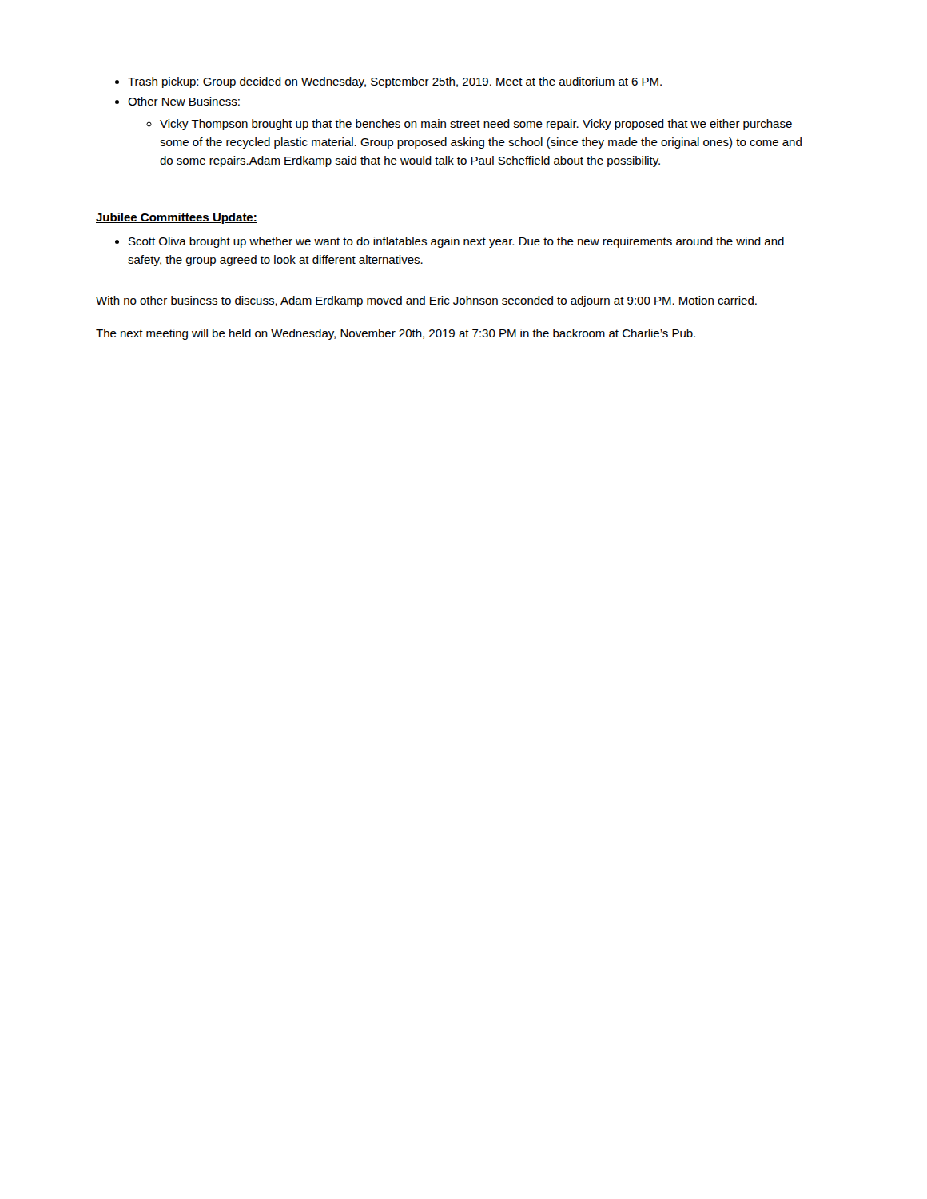Trash pickup: Group decided on Wednesday, September 25th, 2019. Meet at the auditorium at 6 PM.
Other New Business:
Vicky Thompson brought up that the benches on main street need some repair. Vicky proposed that we either purchase some of the recycled plastic material. Group proposed asking the school (since they made the original ones) to come and do some repairs.Adam Erdkamp said that he would talk to Paul Scheffield about the possibility.
Jubilee Committees Update:
Scott Oliva brought up whether we want to do inflatables again next year. Due to the new requirements around the wind and safety, the group agreed to look at different alternatives.
With no other business to discuss, Adam Erdkamp moved and Eric Johnson seconded to adjourn at 9:00 PM. Motion carried.
The next meeting will be held on Wednesday, November 20th, 2019 at 7:30 PM in the backroom at Charlie’s Pub.